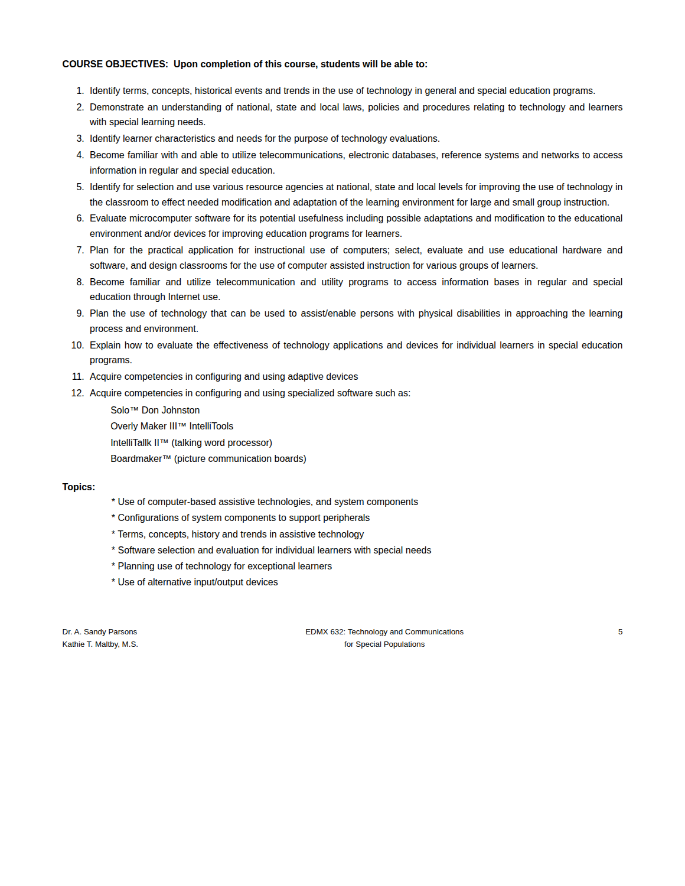COURSE OBJECTIVES: Upon completion of this course, students will be able to:
Identify terms, concepts, historical events and trends in the use of technology in general and special education programs.
Demonstrate an understanding of national, state and local laws, policies and procedures relating to technology and learners with special learning needs.
Identify learner characteristics and needs for the purpose of technology evaluations.
Become familiar with and able to utilize telecommunications, electronic databases, reference systems and networks to access information in regular and special education.
Identify for selection and use various resource agencies at national, state and local levels for improving the use of technology in the classroom to effect needed modification and adaptation of the learning environment for large and small group instruction.
Evaluate microcomputer software for its potential usefulness including possible adaptations and modification to the educational environment and/or devices for improving education programs for learners.
Plan for the practical application for instructional use of computers; select, evaluate and use educational hardware and software, and design classrooms for the use of computer assisted instruction for various groups of learners.
Become familiar and utilize telecommunication and utility programs to access information bases in regular and special education through Internet use.
Plan the use of technology that can be used to assist/enable persons with physical disabilities in approaching the learning process and environment.
Explain how to evaluate the effectiveness of technology applications and devices for individual learners in special education programs.
Acquire competencies in configuring and using adaptive devices
Acquire competencies in configuring and using specialized software such as:
Solo™ Don Johnston
Overly Maker III™ IntelliTools
IntelliTallk II™ (talking word processor)
Boardmaker™ (picture communication boards)
Topics:
Use of computer-based assistive technologies, and system components
Configurations of system components to support peripherals
Terms, concepts, history and trends in assistive technology
Software selection and evaluation for individual learners with special needs
Planning use of technology for exceptional learners
Use of alternative input/output devices
| Dr. A. Sandy Parsons Kathie T. Maltby, M.S. | EDMX 632: Technology and Communications for Special Populations | 5 |